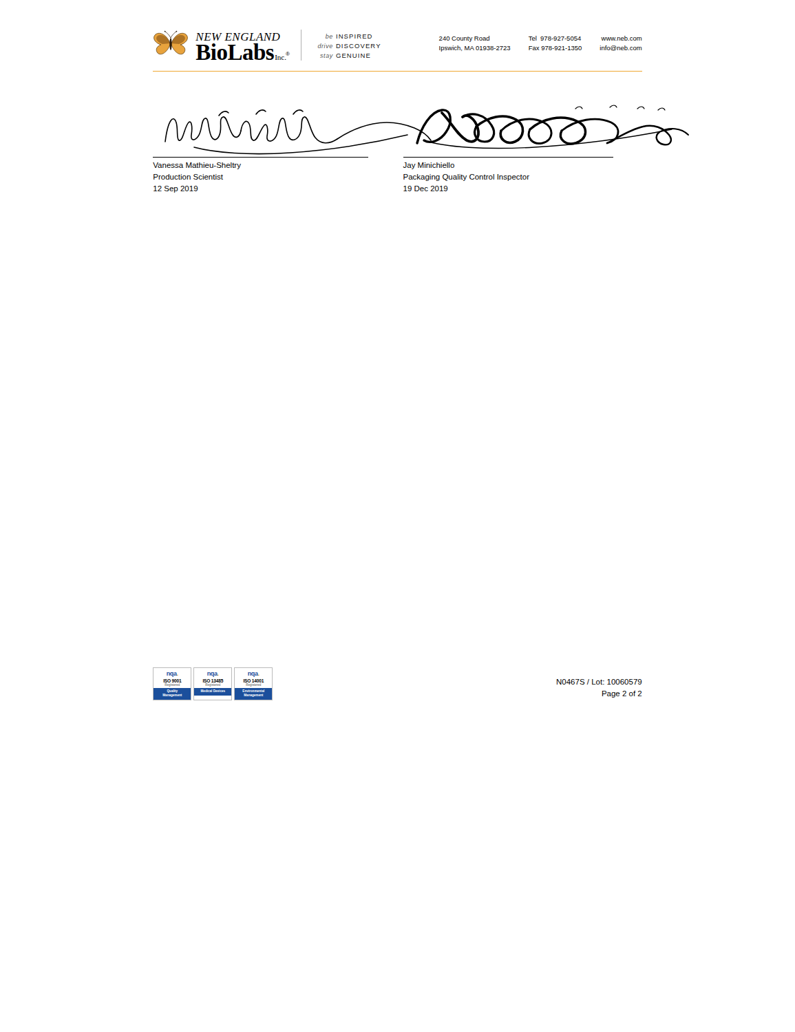NEW ENGLAND BioLabs Inc.®
be INSPIRED
drive DISCOVERY
stay GENUINE
240 County Road
Ipswich, MA 01938-2723
Tel 978-927-5054
Fax 978-921-1350
www.neb.com
info@neb.com
Vanessa Mathieu-Sheltry
Production Scientist
12 Sep 2019
Jay Minichiello
Packaging Quality Control Inspector
19 Dec 2019
nqa.
ISO 9001
Registered
Quality
Management
nqa.
ISO 13485
Registered
Medical Devices
nqa.
ISO 14001
Registered
Environmental
Management
N0467S / Lot: 10060579
Page 2 of 2